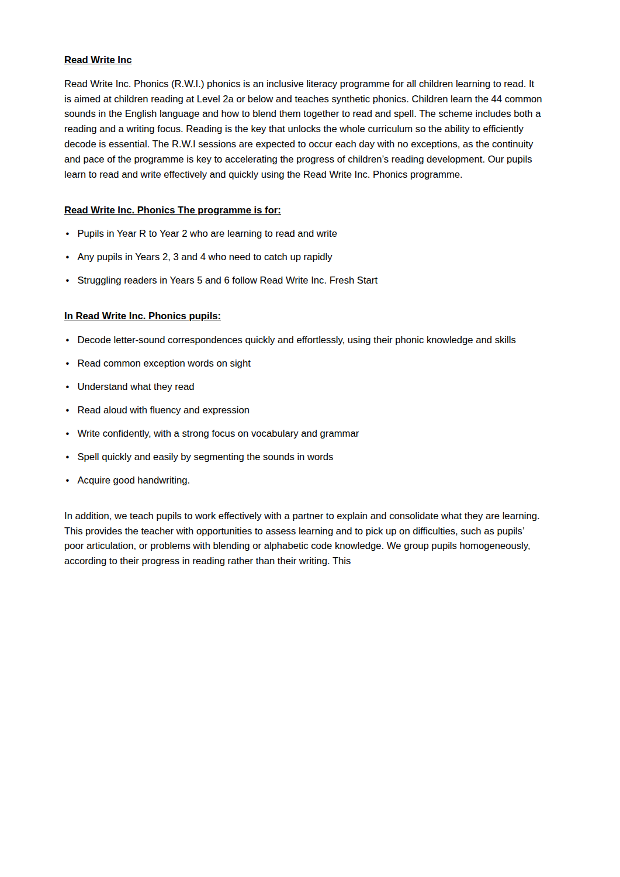Read Write Inc
Read Write Inc. Phonics (R.W.I.) phonics is an inclusive literacy programme for all children learning to read. It is aimed at children reading at Level 2a or below and teaches synthetic phonics. Children learn the 44 common sounds in the English language and how to blend them together to read and spell. The scheme includes both a reading and a writing focus. Reading is the key that unlocks the whole curriculum so the ability to efficiently decode is essential. The R.W.I sessions are expected to occur each day with no exceptions, as the continuity and pace of the programme is key to accelerating the progress of children’s reading development. Our pupils learn to read and write effectively and quickly using the Read Write Inc. Phonics programme.
Read Write Inc. Phonics The programme is for:
Pupils in Year R to Year 2 who are learning to read and write
Any pupils in Years 2, 3 and 4 who need to catch up rapidly
Struggling readers in Years 5 and 6 follow Read Write Inc. Fresh Start
In Read Write Inc. Phonics pupils:
Decode letter-sound correspondences quickly and effortlessly, using their phonic knowledge and skills
Read common exception words on sight
Understand what they read
Read aloud with fluency and expression
Write confidently, with a strong focus on vocabulary and grammar
Spell quickly and easily by segmenting the sounds in words
Acquire good handwriting.
In addition, we teach pupils to work effectively with a partner to explain and consolidate what they are learning. This provides the teacher with opportunities to assess learning and to pick up on difficulties, such as pupils’ poor articulation, or problems with blending or alphabetic code knowledge. We group pupils homogeneously, according to their progress in reading rather than their writing. This